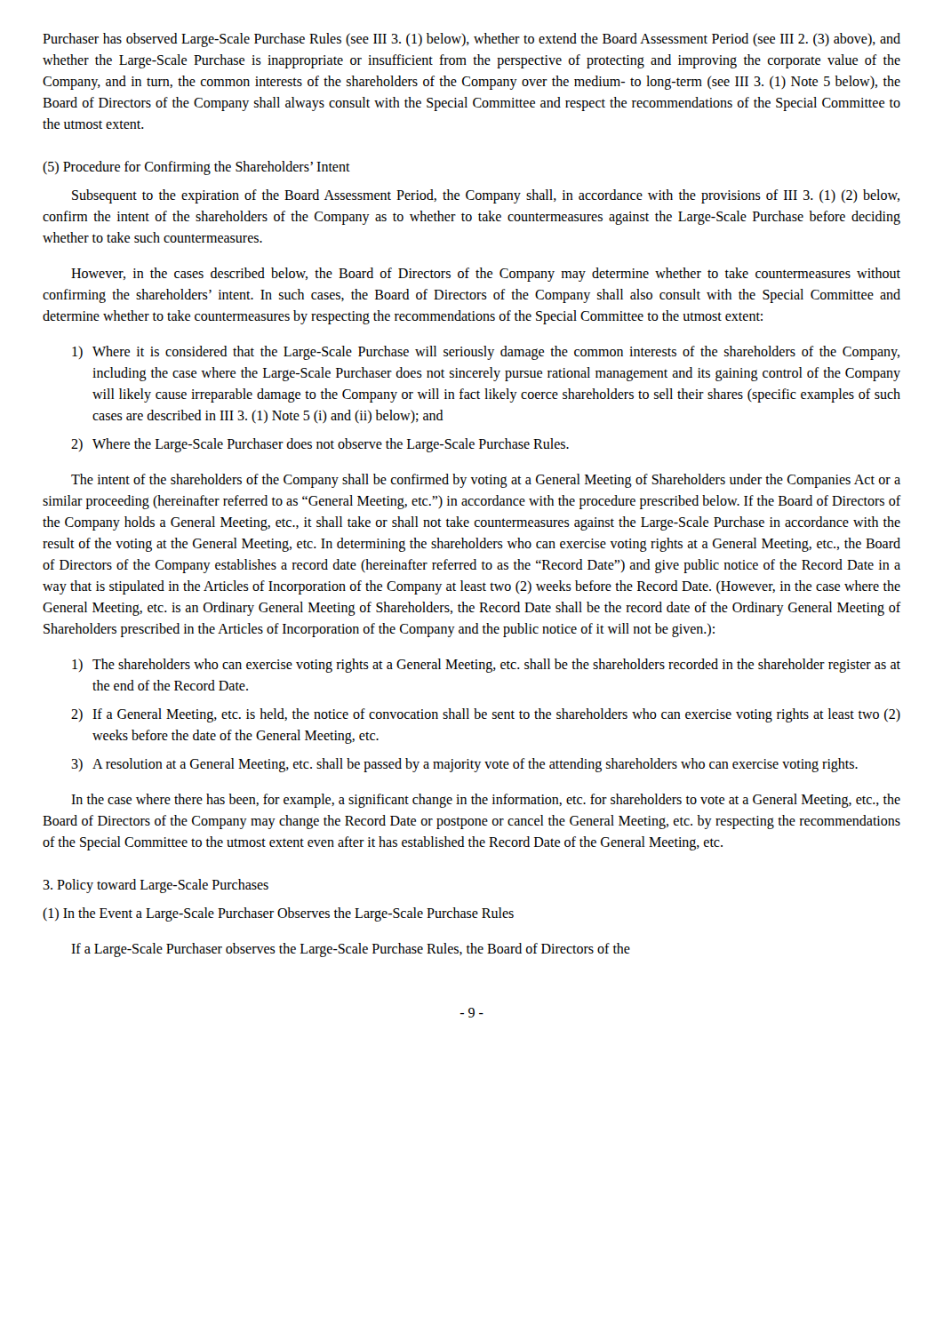Purchaser has observed Large-Scale Purchase Rules (see III 3. (1) below), whether to extend the Board Assessment Period (see III 2. (3) above), and whether the Large-Scale Purchase is inappropriate or insufficient from the perspective of protecting and improving the corporate value of the Company, and in turn, the common interests of the shareholders of the Company over the medium- to long-term (see III 3. (1) Note 5 below), the Board of Directors of the Company shall always consult with the Special Committee and respect the recommendations of the Special Committee to the utmost extent.
(5) Procedure for Confirming the Shareholders’ Intent
Subsequent to the expiration of the Board Assessment Period, the Company shall, in accordance with the provisions of III 3. (1) (2) below, confirm the intent of the shareholders of the Company as to whether to take countermeasures against the Large-Scale Purchase before deciding whether to take such countermeasures.
However, in the cases described below, the Board of Directors of the Company may determine whether to take countermeasures without confirming the shareholders’ intent. In such cases, the Board of Directors of the Company shall also consult with the Special Committee and determine whether to take countermeasures by respecting the recommendations of the Special Committee to the utmost extent:
1) Where it is considered that the Large-Scale Purchase will seriously damage the common interests of the shareholders of the Company, including the case where the Large-Scale Purchaser does not sincerely pursue rational management and its gaining control of the Company will likely cause irreparable damage to the Company or will in fact likely coerce shareholders to sell their shares (specific examples of such cases are described in III 3. (1) Note 5 (i) and (ii) below); and
2) Where the Large-Scale Purchaser does not observe the Large-Scale Purchase Rules.
The intent of the shareholders of the Company shall be confirmed by voting at a General Meeting of Shareholders under the Companies Act or a similar proceeding (hereinafter referred to as “General Meeting, etc.”) in accordance with the procedure prescribed below. If the Board of Directors of the Company holds a General Meeting, etc., it shall take or shall not take countermeasures against the Large-Scale Purchase in accordance with the result of the voting at the General Meeting, etc. In determining the shareholders who can exercise voting rights at a General Meeting, etc., the Board of Directors of the Company establishes a record date (hereinafter referred to as the “Record Date”) and give public notice of the Record Date in a way that is stipulated in the Articles of Incorporation of the Company at least two (2) weeks before the Record Date. (However, in the case where the General Meeting, etc. is an Ordinary General Meeting of Shareholders, the Record Date shall be the record date of the Ordinary General Meeting of Shareholders prescribed in the Articles of Incorporation of the Company and the public notice of it will not be given.):
1) The shareholders who can exercise voting rights at a General Meeting, etc. shall be the shareholders recorded in the shareholder register as at the end of the Record Date.
2) If a General Meeting, etc. is held, the notice of convocation shall be sent to the shareholders who can exercise voting rights at least two (2) weeks before the date of the General Meeting, etc.
3) A resolution at a General Meeting, etc. shall be passed by a majority vote of the attending shareholders who can exercise voting rights.
In the case where there has been, for example, a significant change in the information, etc. for shareholders to vote at a General Meeting, etc., the Board of Directors of the Company may change the Record Date or postpone or cancel the General Meeting, etc. by respecting the recommendations of the Special Committee to the utmost extent even after it has established the Record Date of the General Meeting, etc.
3. Policy toward Large-Scale Purchases
(1) In the Event a Large-Scale Purchaser Observes the Large-Scale Purchase Rules
If a Large-Scale Purchaser observes the Large-Scale Purchase Rules, the Board of Directors of the
- 9 -